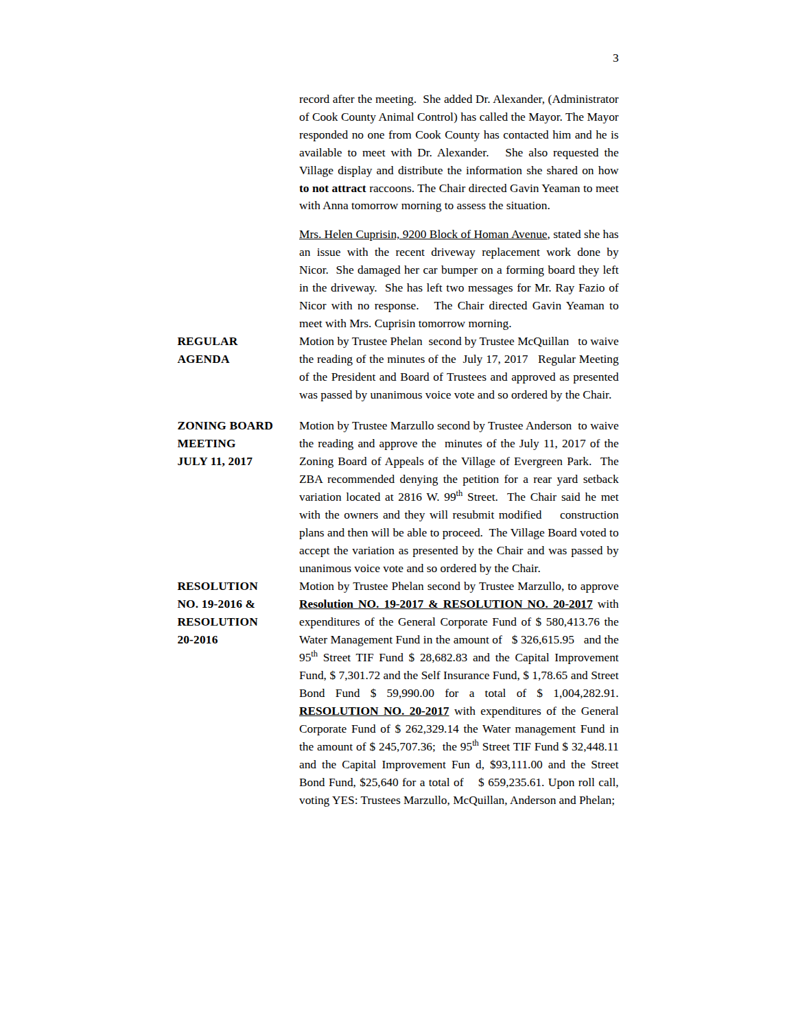3
| | record after the meeting. She added Dr. Alexander, (Administrator of Cook County Animal Control) has called the Mayor. The Mayor responded no one from Cook County has contacted him and he is available to meet with Dr. Alexander. She also requested the Village display and distribute the information she shared on how to not attract raccoons. The Chair directed Gavin Yeaman to meet with Anna tomorrow morning to assess the situation. Mrs. Helen Cuprisin, 9200 Block of Homan Avenue , stated she has an issue with the recent driveway replacement work done by Nicor. She damaged her car bumper on a forming board they left in the driveway. She has left two messages for Mr. Ray Fazio of Nicor with no response. The Chair directed Gavin Yeaman to meet with Mrs. Cuprisin tomorrow morning. |
| REGULAR AGENDA | Motion by Trustee Phelan second by Trustee McQuillan to waive the reading of the minutes of the July 17, 2017 Regular Meeting of the President and Board of Trustees and approved as presented was passed by unanimous voice vote and so ordered by the Chair. |
| ZONING BOARD MEETING JULY 11, 2017 | Motion by Trustee Marzullo second by Trustee Anderson to waive the reading and approve the minutes of the July 11, 2017 of the Zoning Board of Appeals of the Village of Evergreen Park. The ZBA recommended denying the petition for a rear yard setback variation located at 2816 W. 99 th Street. The Chair said he met with the owners and they will resubmit modified construction plans and then will be able to proceed. The Village Board voted to accept the variation as presented by the Chair and was passed by unanimous voice vote and so ordered by the Chair. |
| RESOLUTION NO. 19-2016 & RESOLUTION 20-2016 | Motion by Trustee Phelan second by Trustee Marzullo, to approve Resolution NO. 19-2017 & RESOLUTION NO. 20-2017 with expenditures of the General Corporate Fund of $ 580,413.76 the Water Management Fund in the amount of $ 326,615.95 and the 95 th Street TIF Fund $ 28,682.83 and the Capital Improvement Fund, $ 7,301.72 and the Self Insurance Fund, $ 1,78.65 and Street Bond Fund $ 59,990.00 for a total of $ 1,004,282.91. RESOLUTION NO. 20-2017 with expenditures of the General Corporate Fund of $ 262,329.14 the Water management Fund in the amount of $ 245,707.36; the 95 th Street TIF Fund $ 32,448.11 and the Capital Improvement Fun d, $93,111.00 and the Street Bond Fund, $25,640 for a total of $ 659,235.61. Upon roll call, voting YES: Trustees Marzullo, McQuillan, Anderson and Phelan; |